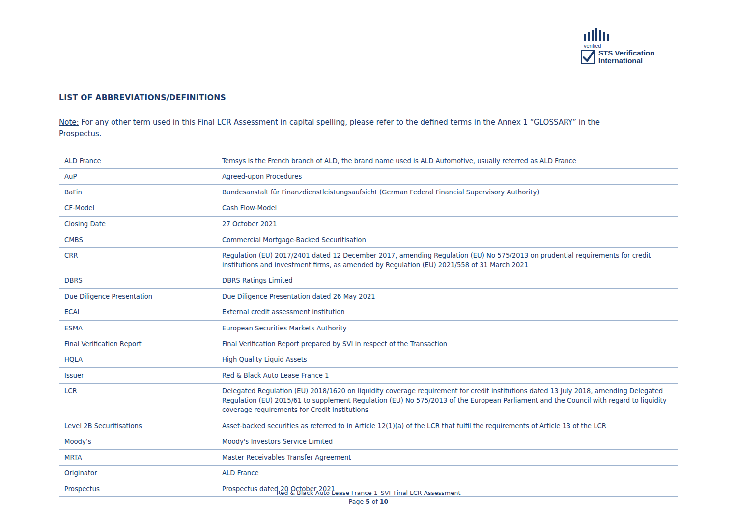verified STS Verification International
LIST OF ABBREVIATIONS/DEFINITIONS
Note: For any other term used in this Final LCR Assessment in capital spelling, please refer to the defined terms in the Annex 1 “GLOSSARY” in the Prospectus.
| ALD France | Temsys is the French branch of ALD, the brand name used is ALD Automotive, usually referred as ALD France |
| AuP | Agreed-upon Procedures |
| BaFin | Bundesanstalt für Finanzdienstleistungsaufsicht (German Federal Financial Supervisory Authority) |
| CF-Model | Cash Flow-Model |
| Closing Date | 27 October 2021 |
| CMBS | Commercial Mortgage-Backed Securitisation |
| CRR | Regulation (EU) 2017/2401 dated 12 December 2017, amending Regulation (EU) No 575/2013 on prudential requirements for credit institutions and investment firms, as amended by Regulation (EU) 2021/558 of 31 March 2021 |
| DBRS | DBRS Ratings Limited |
| Due Diligence Presentation | Due Diligence Presentation dated 26 May 2021 |
| ECAI | External credit assessment institution |
| ESMA | European Securities Markets Authority |
| Final Verification Report | Final Verification Report prepared by SVI in respect of the Transaction |
| HQLA | High Quality Liquid Assets |
| Issuer | Red & Black Auto Lease France 1 |
| LCR | Delegated Regulation (EU) 2018/1620 on liquidity coverage requirement for credit institutions dated 13 July 2018, amending Delegated Regulation (EU) 2015/61 to supplement Regulation (EU) No 575/2013 of the European Parliament and the Council with regard to liquidity coverage requirements for Credit Institutions |
| Level 2B Securitisations | Asset-backed securities as referred to in Article 12(1)(a) of the LCR that fulfil the requirements of Article 13 of the LCR |
| Moody’s | Moody's Investors Service Limited |
| MRTA | Master Receivables Transfer Agreement |
| Originator | ALD France |
| Prospectus | Prospectus dated 20 October 2021 |
Red & Black Auto Lease France 1_SVI_Final LCR Assessment
Page 5 of 10